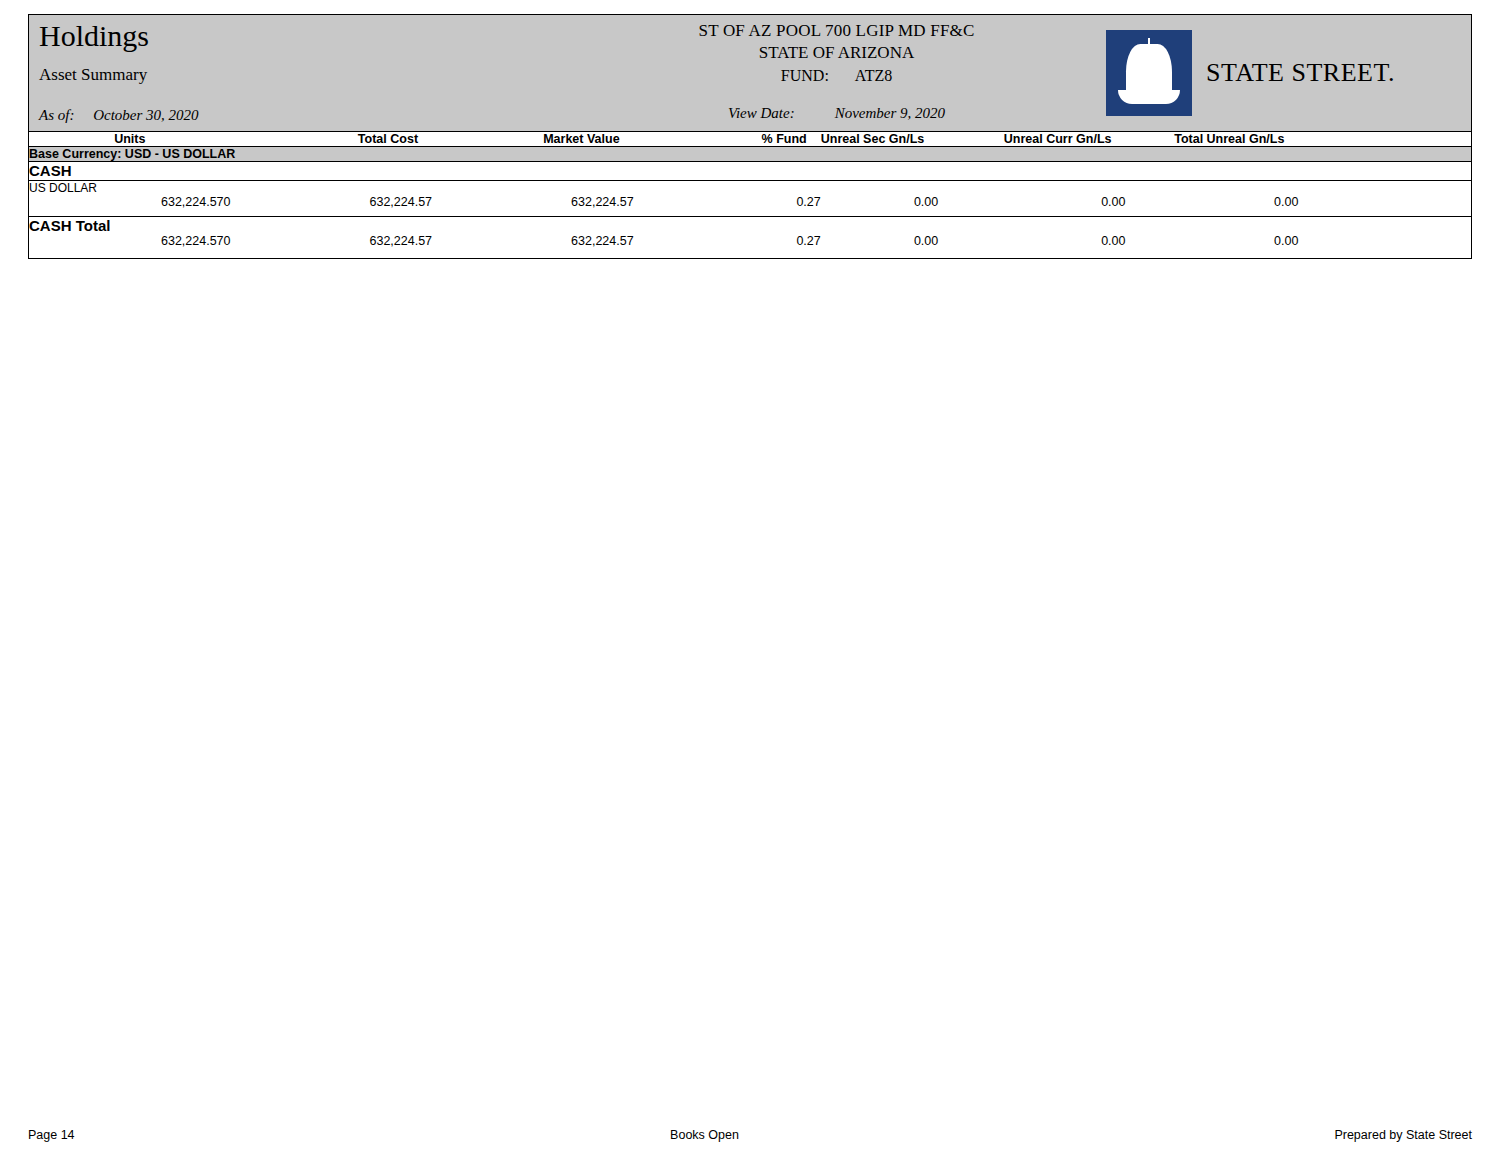Holdings
Asset Summary
As of: October 30, 2020
ST OF AZ POOL 700 LGIP MD FF&C
STATE OF ARIZONA
FUND: ATZ8
View Date: November 9, 2020
STATE STREET.
| Base Currency: USD - US DOLLAR |
| Units | Total Cost | Market Value | % Fund | Unreal Sec Gn/Ls | Unreal Curr Gn/Ls | Total Unreal Gn/Ls | |
| CASH |
| US DOLLAR |
| 632,224.570 | 632,224.57 | 632,224.57 | 0.27 | 0.00 | 0.00 | 0.00 | |
| CASH Total |
| 632,224.570 | 632,224.57 | 632,224.57 | 0.27 | 0.00 | 0.00 | 0.00 | |
Page 14
Books Open
Prepared by State Street